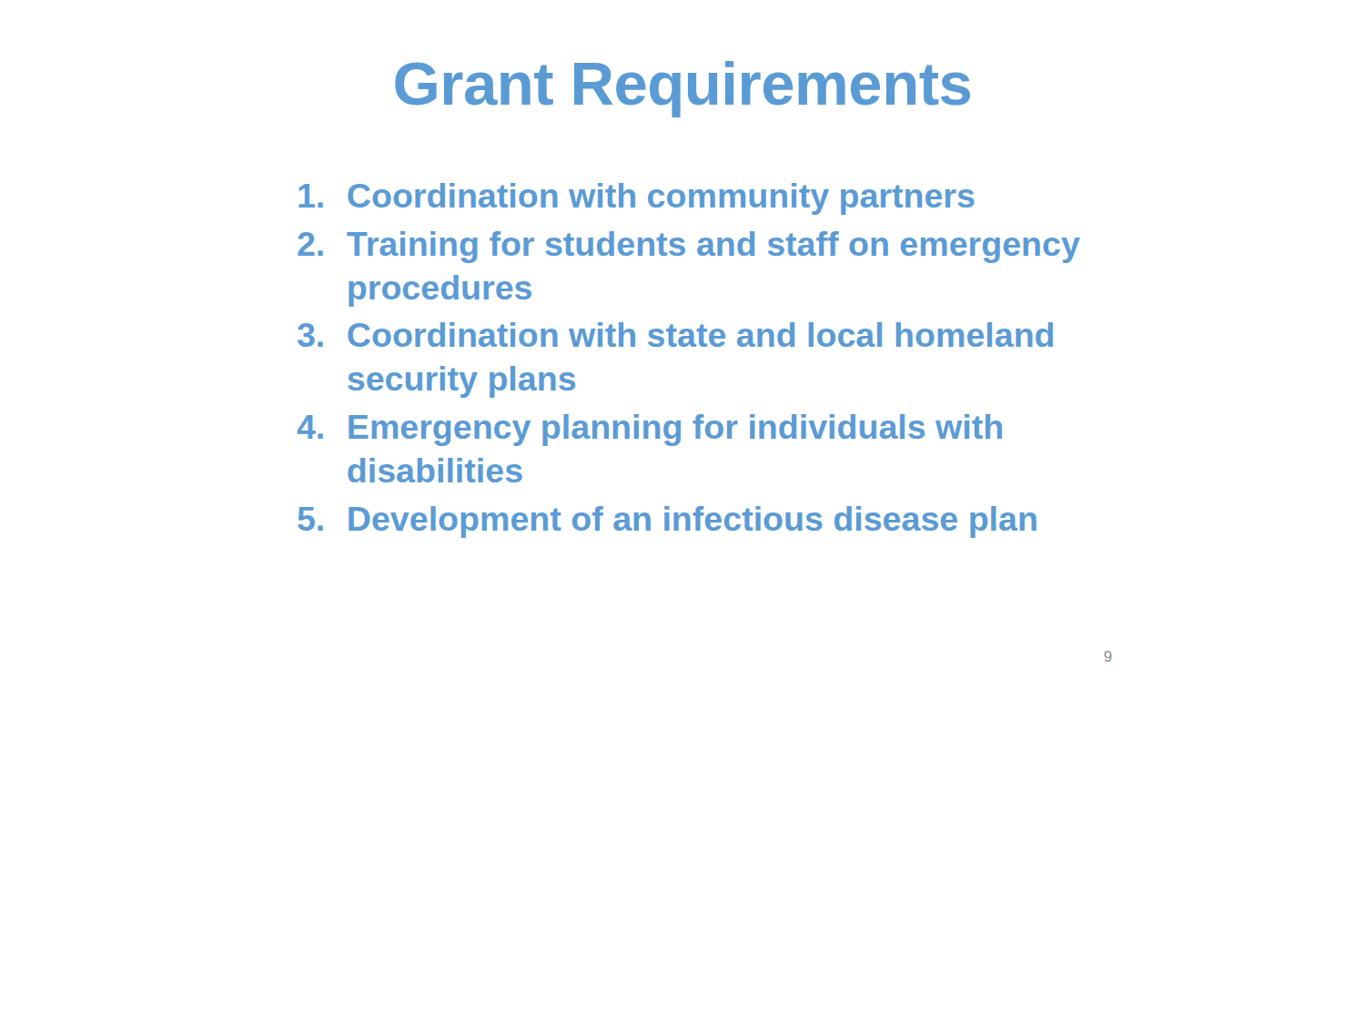Grant Requirements
Coordination with community partners
Training for students and staff on emergency procedures
Coordination with state and local homeland security plans
Emergency planning for individuals with disabilities
Development of an infectious disease plan
9